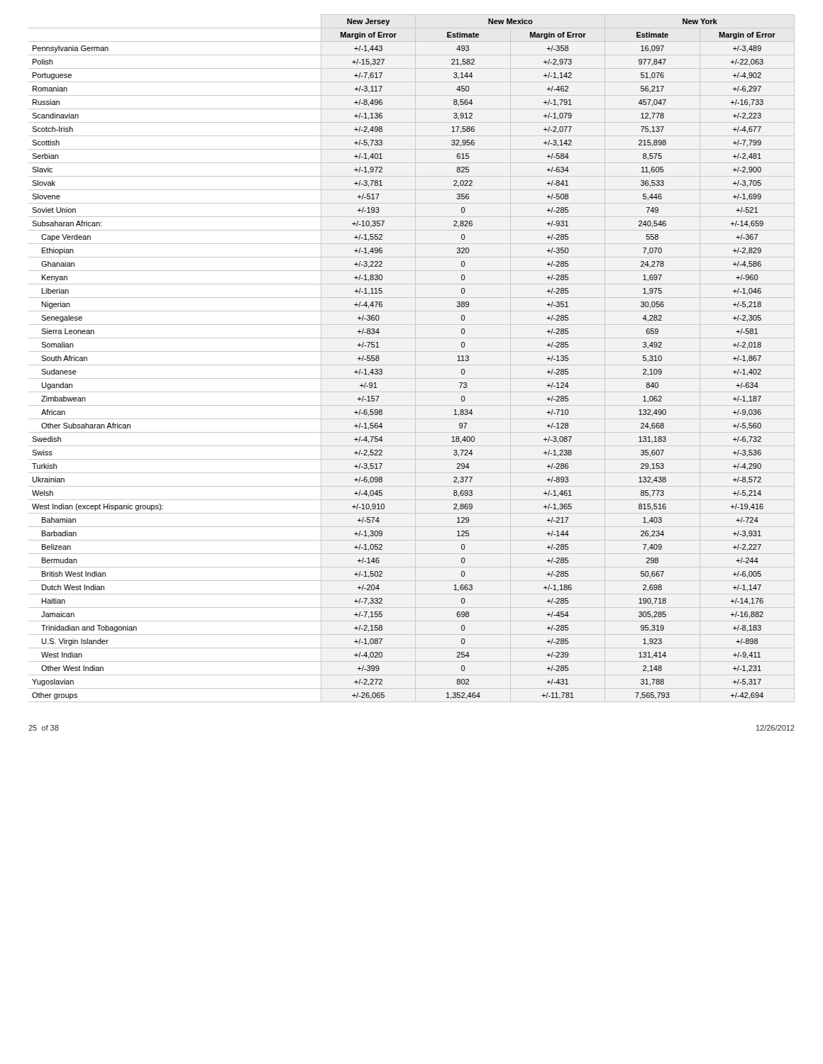| | New Jersey | New Mexico | New York |
| --- | --- | --- | --- |
| | Margin of Error | Estimate | Margin of Error | Estimate | Margin of Error |
| Pennsylvania German | +/-1,443 | 493 | +/-358 | 16,097 | +/-3,489 |
| Polish | +/-15,327 | 21,582 | +/-2,973 | 977,847 | +/-22,063 |
| Portuguese | +/-7,617 | 3,144 | +/-1,142 | 51,076 | +/-4,902 |
| Romanian | +/-3,117 | 450 | +/-462 | 56,217 | +/-6,297 |
| Russian | +/-8,496 | 8,564 | +/-1,791 | 457,047 | +/-16,733 |
| Scandinavian | +/-1,136 | 3,912 | +/-1,079 | 12,778 | +/-2,223 |
| Scotch-Irish | +/-2,498 | 17,586 | +/-2,077 | 75,137 | +/-4,677 |
| Scottish | +/-5,733 | 32,956 | +/-3,142 | 215,898 | +/-7,799 |
| Serbian | +/-1,401 | 615 | +/-584 | 8,575 | +/-2,481 |
| Slavic | +/-1,972 | 825 | +/-634 | 11,605 | +/-2,900 |
| Slovak | +/-3,781 | 2,022 | +/-841 | 36,533 | +/-3,705 |
| Slovene | +/-517 | 356 | +/-508 | 5,446 | +/-1,699 |
| Soviet Union | +/-193 | 0 | +/-285 | 749 | +/-521 |
| Subsaharan African: | +/-10,357 | 2,826 | +/-931 | 240,546 | +/-14,659 |
| Cape Verdean | +/-1,552 | 0 | +/-285 | 558 | +/-367 |
| Ethiopian | +/-1,496 | 320 | +/-350 | 7,070 | +/-2,829 |
| Ghanaian | +/-3,222 | 0 | +/-285 | 24,278 | +/-4,586 |
| Kenyan | +/-1,830 | 0 | +/-285 | 1,697 | +/-960 |
| Liberian | +/-1,115 | 0 | +/-285 | 1,975 | +/-1,046 |
| Nigerian | +/-4,476 | 389 | +/-351 | 30,056 | +/-5,218 |
| Senegalese | +/-360 | 0 | +/-285 | 4,282 | +/-2,305 |
| Sierra Leonean | +/-834 | 0 | +/-285 | 659 | +/-581 |
| Somalian | +/-751 | 0 | +/-285 | 3,492 | +/-2,018 |
| South African | +/-558 | 113 | +/-135 | 5,310 | +/-1,867 |
| Sudanese | +/-1,433 | 0 | +/-285 | 2,109 | +/-1,402 |
| Ugandan | +/-91 | 73 | +/-124 | 840 | +/-634 |
| Zimbabwean | +/-157 | 0 | +/-285 | 1,062 | +/-1,187 |
| African | +/-6,598 | 1,834 | +/-710 | 132,490 | +/-9,036 |
| Other Subsaharan African | +/-1,564 | 97 | +/-128 | 24,668 | +/-5,560 |
| Swedish | +/-4,754 | 18,400 | +/-3,087 | 131,183 | +/-6,732 |
| Swiss | +/-2,522 | 3,724 | +/-1,238 | 35,607 | +/-3,536 |
| Turkish | +/-3,517 | 294 | +/-286 | 29,153 | +/-4,290 |
| Ukrainian | +/-6,098 | 2,377 | +/-893 | 132,438 | +/-8,572 |
| Welsh | +/-4,045 | 8,693 | +/-1,461 | 85,773 | +/-5,214 |
| West Indian (except Hispanic groups): | +/-10,910 | 2,869 | +/-1,365 | 815,516 | +/-19,416 |
| Bahamian | +/-574 | 129 | +/-217 | 1,403 | +/-724 |
| Barbadian | +/-1,309 | 125 | +/-144 | 26,234 | +/-3,931 |
| Belizean | +/-1,052 | 0 | +/-285 | 7,409 | +/-2,227 |
| Bermudan | +/-146 | 0 | +/-285 | 298 | +/-244 |
| British West Indian | +/-1,502 | 0 | +/-285 | 50,667 | +/-6,005 |
| Dutch West Indian | +/-204 | 1,663 | +/-1,186 | 2,698 | +/-1,147 |
| Haitian | +/-7,332 | 0 | +/-285 | 190,718 | +/-14,176 |
| Jamaican | +/-7,155 | 698 | +/-454 | 305,285 | +/-16,882 |
| Trinidadian and Tobagonian | +/-2,158 | 0 | +/-285 | 95,319 | +/-8,183 |
| U.S. Virgin Islander | +/-1,087 | 0 | +/-285 | 1,923 | +/-898 |
| West Indian | +/-4,020 | 254 | +/-239 | 131,414 | +/-9,411 |
| Other West Indian | +/-399 | 0 | +/-285 | 2,148 | +/-1,231 |
| Yugoslavian | +/-2,272 | 802 | +/-431 | 31,788 | +/-5,317 |
| Other groups | +/-26,065 | 1,352,464 | +/-11,781 | 7,565,793 | +/-42,694 |
25 of 38 12/26/2012